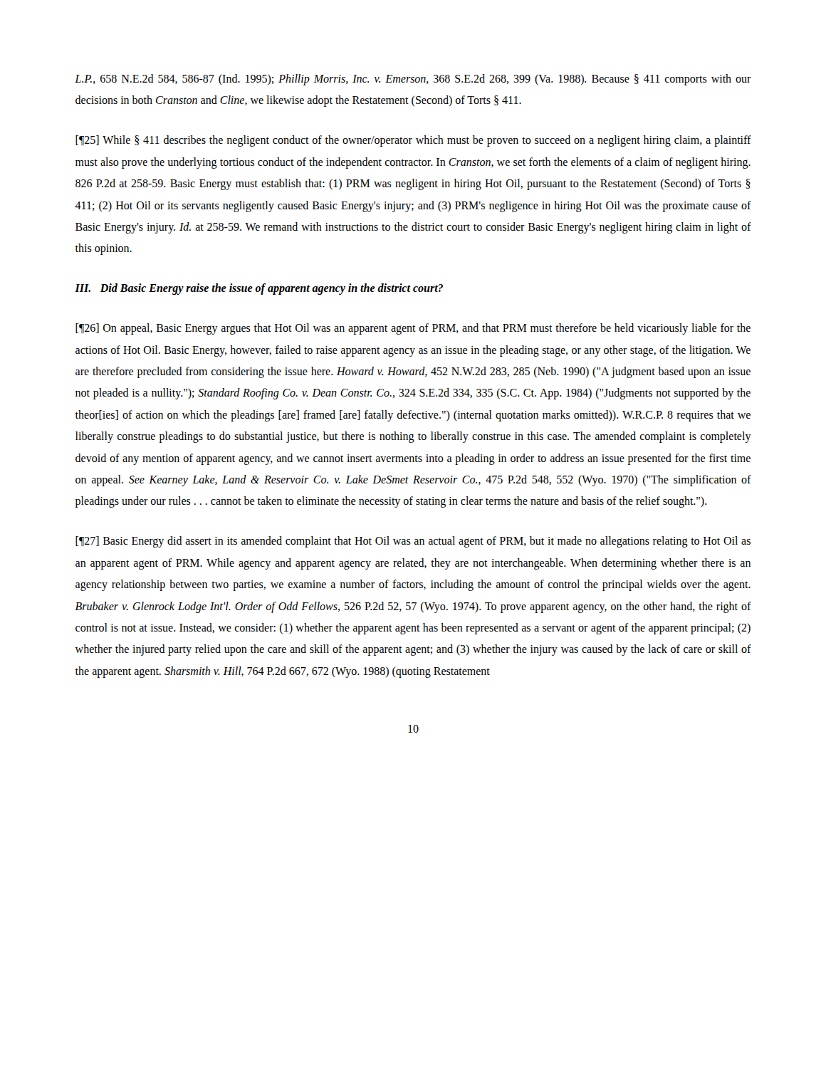L.P., 658 N.E.2d 584, 586-87 (Ind. 1995); Phillip Morris, Inc. v. Emerson, 368 S.E.2d 268, 399 (Va. 1988). Because § 411 comports with our decisions in both Cranston and Cline, we likewise adopt the Restatement (Second) of Torts § 411.
[¶25] While § 411 describes the negligent conduct of the owner/operator which must be proven to succeed on a negligent hiring claim, a plaintiff must also prove the underlying tortious conduct of the independent contractor. In Cranston, we set forth the elements of a claim of negligent hiring. 826 P.2d at 258-59. Basic Energy must establish that: (1) PRM was negligent in hiring Hot Oil, pursuant to the Restatement (Second) of Torts § 411; (2) Hot Oil or its servants negligently caused Basic Energy's injury; and (3) PRM's negligence in hiring Hot Oil was the proximate cause of Basic Energy's injury. Id. at 258-59. We remand with instructions to the district court to consider Basic Energy's negligent hiring claim in light of this opinion.
III. Did Basic Energy raise the issue of apparent agency in the district court?
[¶26] On appeal, Basic Energy argues that Hot Oil was an apparent agent of PRM, and that PRM must therefore be held vicariously liable for the actions of Hot Oil. Basic Energy, however, failed to raise apparent agency as an issue in the pleading stage, or any other stage, of the litigation. We are therefore precluded from considering the issue here. Howard v. Howard, 452 N.W.2d 283, 285 (Neb. 1990) ("A judgment based upon an issue not pleaded is a nullity."); Standard Roofing Co. v. Dean Constr. Co., 324 S.E.2d 334, 335 (S.C. Ct. App. 1984) ("Judgments not supported by the theor[ies] of action on which the pleadings [are] framed [are] fatally defective.") (internal quotation marks omitted)). W.R.C.P. 8 requires that we liberally construe pleadings to do substantial justice, but there is nothing to liberally construe in this case. The amended complaint is completely devoid of any mention of apparent agency, and we cannot insert averments into a pleading in order to address an issue presented for the first time on appeal. See Kearney Lake, Land & Reservoir Co. v. Lake DeSmet Reservoir Co., 475 P.2d 548, 552 (Wyo. 1970) ("The simplification of pleadings under our rules . . . cannot be taken to eliminate the necessity of stating in clear terms the nature and basis of the relief sought.").
[¶27] Basic Energy did assert in its amended complaint that Hot Oil was an actual agent of PRM, but it made no allegations relating to Hot Oil as an apparent agent of PRM. While agency and apparent agency are related, they are not interchangeable. When determining whether there is an agency relationship between two parties, we examine a number of factors, including the amount of control the principal wields over the agent. Brubaker v. Glenrock Lodge Int'l. Order of Odd Fellows, 526 P.2d 52, 57 (Wyo. 1974). To prove apparent agency, on the other hand, the right of control is not at issue. Instead, we consider: (1) whether the apparent agent has been represented as a servant or agent of the apparent principal; (2) whether the injured party relied upon the care and skill of the apparent agent; and (3) whether the injury was caused by the lack of care or skill of the apparent agent. Sharsmith v. Hill, 764 P.2d 667, 672 (Wyo. 1988) (quoting Restatement
10